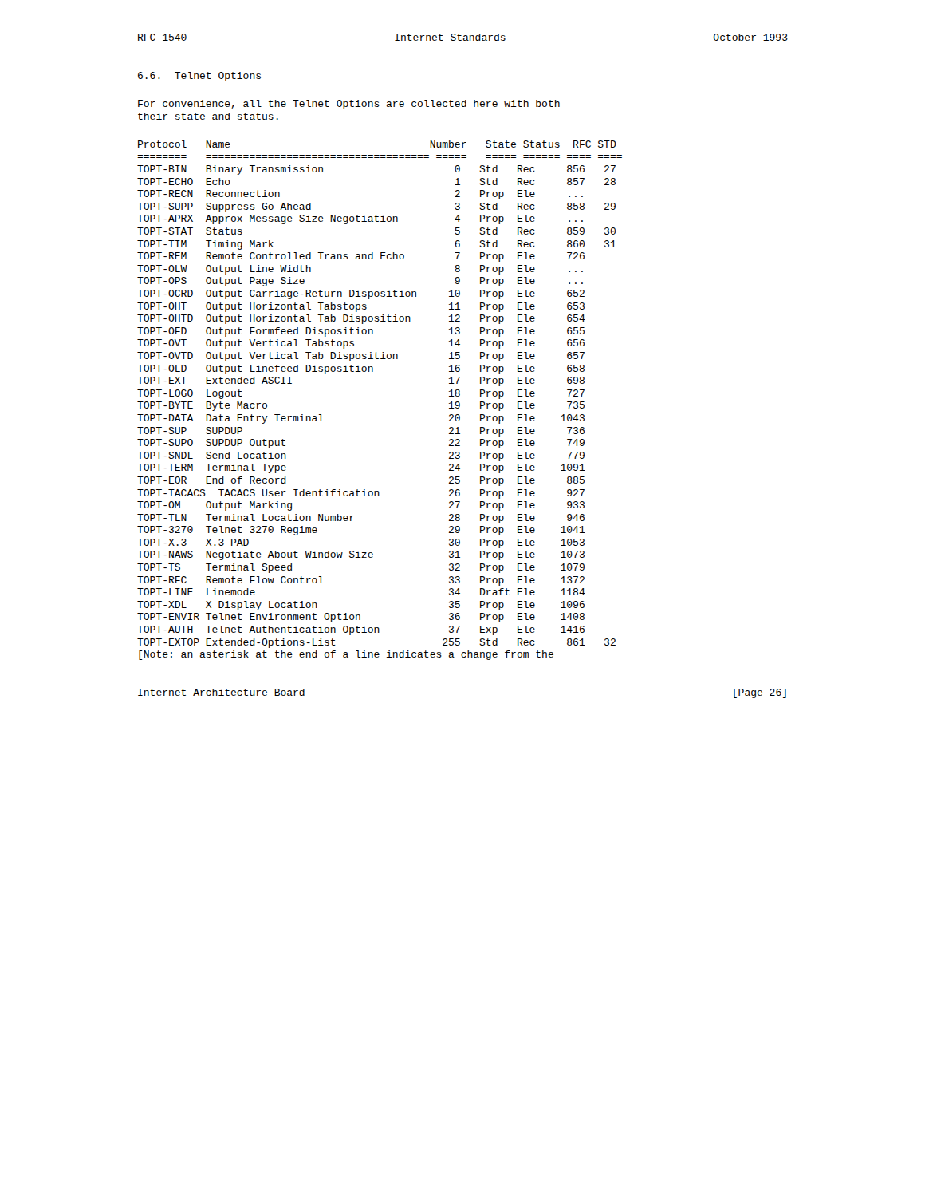RFC 1540 Internet Standards October 1993
6.6. Telnet Options
For convenience, all the Telnet Options are collected here with both
their state and status.
Protocol   Name                                Number   State Status  RFC STD
========   ==================================== =====   ===== ====== ==== ====
TOPT-BIN   Binary Transmission                     0   Std   Rec     856   27
TOPT-ECHO  Echo                                    1   Std   Rec     857   28
TOPT-RECN  Reconnection                            2   Prop  Ele     ...
TOPT-SUPP  Suppress Go Ahead                       3   Std   Rec     858   29
TOPT-APRX  Approx Message Size Negotiation         4   Prop  Ele     ...
TOPT-STAT  Status                                  5   Std   Rec     859   30
TOPT-TIM   Timing Mark                             6   Std   Rec     860   31
TOPT-REM   Remote Controlled Trans and Echo        7   Prop  Ele     726
TOPT-OLW   Output Line Width                       8   Prop  Ele     ...
TOPT-OPS   Output Page Size                        9   Prop  Ele     ...
TOPT-OCRD  Output Carriage-Return Disposition     10   Prop  Ele     652
TOPT-OHT   Output Horizontal Tabstops             11   Prop  Ele     653
TOPT-OHTD  Output Horizontal Tab Disposition      12   Prop  Ele     654
TOPT-OFD   Output Formfeed Disposition            13   Prop  Ele     655
TOPT-OVT   Output Vertical Tabstops               14   Prop  Ele     656
TOPT-OVTD  Output Vertical Tab Disposition        15   Prop  Ele     657
TOPT-OLD   Output Linefeed Disposition            16   Prop  Ele     658
TOPT-EXT   Extended ASCII                         17   Prop  Ele     698
TOPT-LOGO  Logout                                 18   Prop  Ele     727
TOPT-BYTE  Byte Macro                             19   Prop  Ele     735
TOPT-DATA  Data Entry Terminal                    20   Prop  Ele    1043
TOPT-SUP   SUPDUP                                 21   Prop  Ele     736
TOPT-SUPO  SUPDUP Output                          22   Prop  Ele     749
TOPT-SNDL  Send Location                          23   Prop  Ele     779
TOPT-TERM  Terminal Type                          24   Prop  Ele    1091
TOPT-EOR   End of Record                          25   Prop  Ele     885
TOPT-TACACS  TACACS User Identification           26   Prop  Ele     927
TOPT-OM    Output Marking                         27   Prop  Ele     933
TOPT-TLN   Terminal Location Number               28   Prop  Ele     946
TOPT-3270  Telnet 3270 Regime                     29   Prop  Ele    1041
TOPT-X.3   X.3 PAD                                30   Prop  Ele    1053
TOPT-NAWS  Negotiate About Window Size            31   Prop  Ele    1073
TOPT-TS    Terminal Speed                         32   Prop  Ele    1079
TOPT-RFC   Remote Flow Control                    33   Prop  Ele    1372
TOPT-LINE  Linemode                               34   Draft Ele    1184
TOPT-XDL   X Display Location                     35   Prop  Ele    1096
TOPT-ENVIR Telnet Environment Option              36   Prop  Ele    1408
TOPT-AUTH  Telnet Authentication Option           37   Exp   Ele    1416
TOPT-EXTOP Extended-Options-List                 255   Std   Rec     861   32
[Note: an asterisk at the end of a line indicates a change from the
Internet Architecture Board [Page 26]